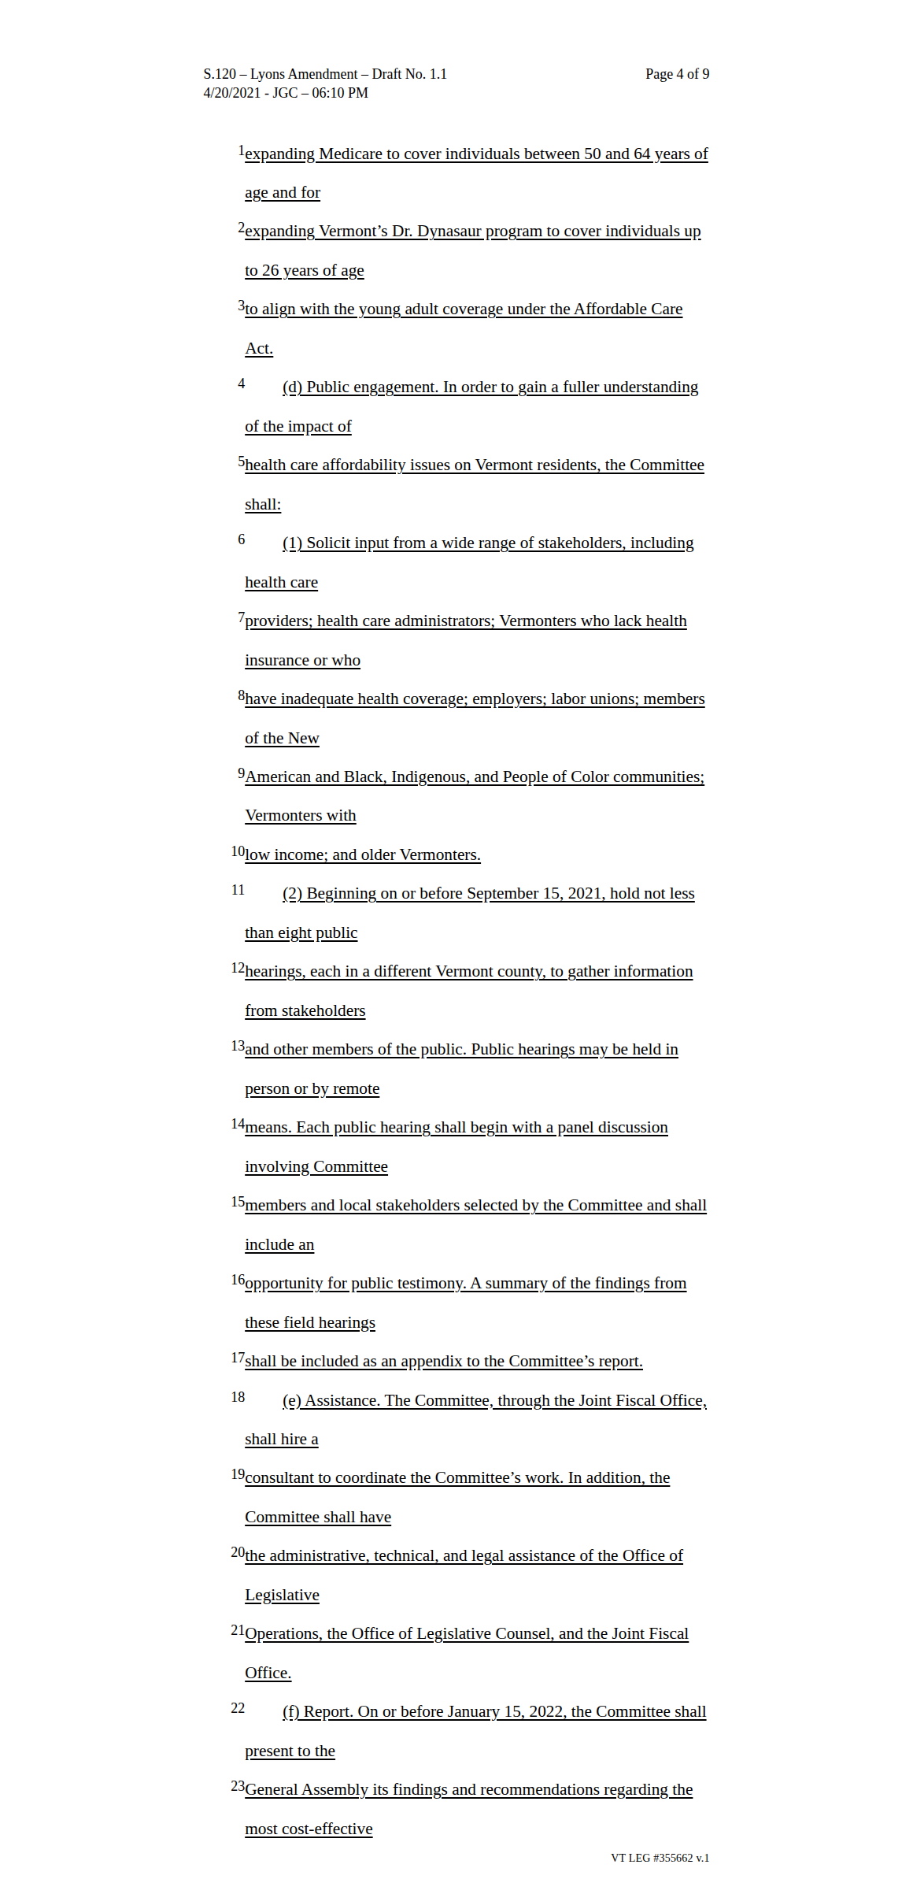S.120 – Lyons Amendment – Draft No. 1.1 4/20/2021 - JGC – 06:10 PM
Page 4 of 9
| 1 | expanding Medicare to cover individuals between 50 and 64 years of age and for |
| 2 | expanding Vermont’s Dr. Dynasaur program to cover individuals up to 26 years of age |
| 3 | to align with the young adult coverage under the Affordable Care Act. |
| 4 | (d) Public engagement. In order to gain a fuller understanding of the impact of |
| 5 | health care affordability issues on Vermont residents, the Committee shall: |
| 6 | (1) Solicit input from a wide range of stakeholders, including health care |
| 7 | providers; health care administrators; Vermonters who lack health insurance or who |
| 8 | have inadequate health coverage; employers; labor unions; members of the New |
| 9 | American and Black, Indigenous, and People of Color communities; Vermonters with |
| 10 | low income; and older Vermonters. |
| 11 | (2) Beginning on or before September 15, 2021, hold not less than eight public |
| 12 | hearings, each in a different Vermont county, to gather information from stakeholders |
| 13 | and other members of the public. Public hearings may be held in person or by remote |
| 14 | means. Each public hearing shall begin with a panel discussion involving Committee |
| 15 | members and local stakeholders selected by the Committee and shall include an |
| 16 | opportunity for public testimony. A summary of the findings from these field hearings |
| 17 | shall be included as an appendix to the Committee’s report. |
| 18 | (e) Assistance. The Committee, through the Joint Fiscal Office, shall hire a |
| 19 | consultant to coordinate the Committee’s work. In addition, the Committee shall have |
| 20 | the administrative, technical, and legal assistance of the Office of Legislative |
| 21 | Operations, the Office of Legislative Counsel, and the Joint Fiscal Office. |
| 22 | (f) Report. On or before January 15, 2022, the Committee shall present to the |
| 23 | General Assembly its findings and recommendations regarding the most cost-effective |
VT LEG #355662 v.1